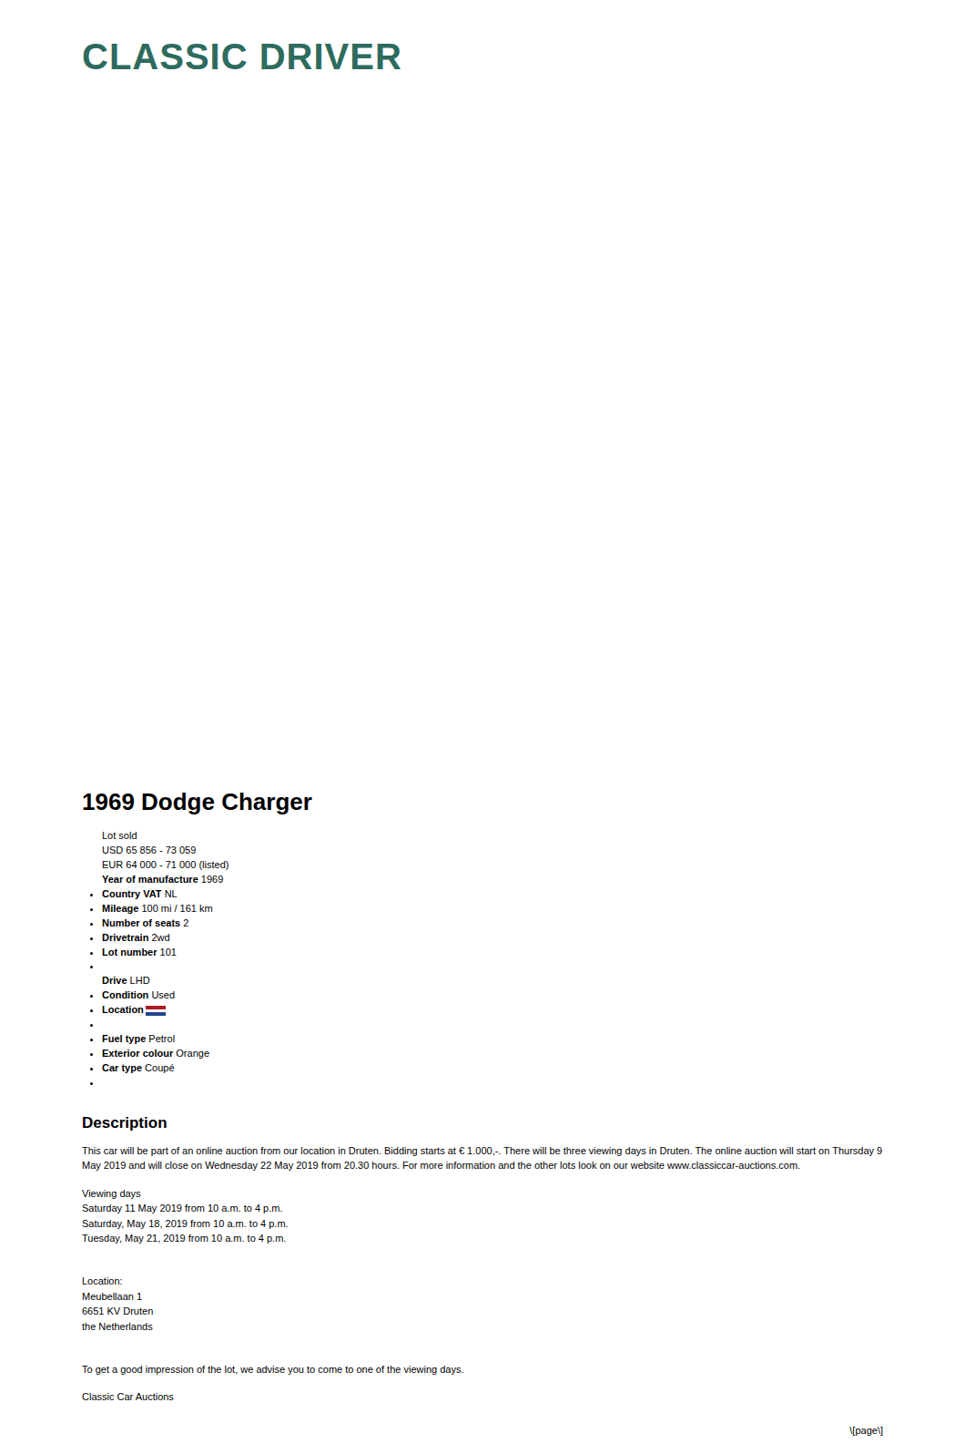CLASSIC DRIVER
1969 Dodge Charger
Lot sold
USD 65 856 - 73 059
EUR 64 000 - 71 000 (listed)
Year of manufacture 1969
Country VAT NL
Mileage 100 mi / 161 km
Number of seats 2
Drivetrain 2wd
Lot number 101
Drive LHD
Condition Used
Location
Fuel type Petrol
Exterior colour Orange
Car type Coupé
Description
This car will be part of an online auction from our location in Druten. Bidding starts at € 1.000,-. There will be three viewing days in Druten. The online auction will start on Thursday 9 May 2019 and will close on Wednesday 22 May 2019 from 20.30 hours. For more information and the other lots look on our website www.classiccar-auctions.com.
Viewing days
Saturday 11 May 2019 from 10 a.m. to 4 p.m.
Saturday, May 18, 2019 from 10 a.m. to 4 p.m.
Tuesday, May 21, 2019 from 10 a.m. to 4 p.m.
Location:
Meubellaan 1
6651 KV Druten
the Netherlands
To get a good impression of the lot, we advise you to come to one of the viewing days.
Classic Car Auctions
\[page\]